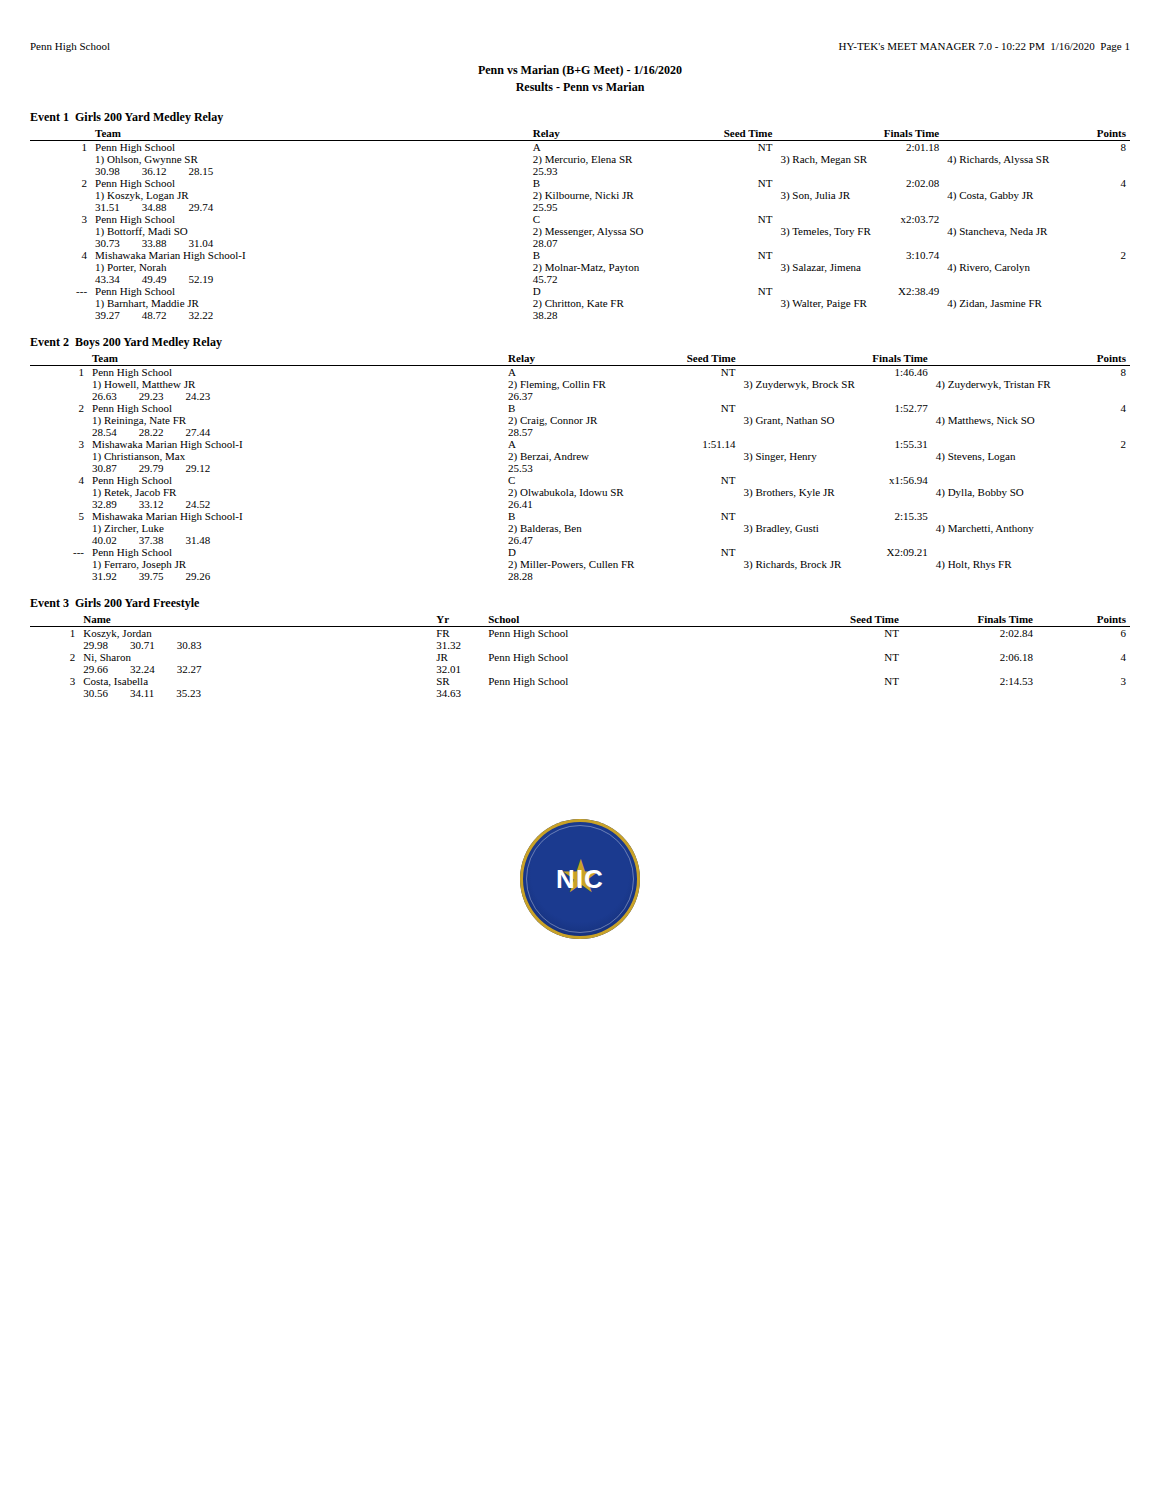Penn High School
HY-TEK's MEET MANAGER 7.0 - 10:22 PM 1/16/2020 Page 1
Penn vs Marian (B+G Meet) - 1/16/2020
Results - Penn vs Marian
Event 1 Girls 200 Yard Medley Relay
| | Team | Relay | Seed Time | Finals Time | Points |
| --- | --- | --- | --- | --- | --- |
| 1 | Penn High School | A | NT | 2:01.18 | 8 |
| | 1) Ohlson, Gwynne SR | 2) Mercurio, Elena SR | 3) Rach, Megan SR | 4) Richards, Alyssa SR |
| | 30.98 36.12 28.15 | 25.93 |
| 2 | Penn High School | B | NT | 2:02.08 | 4 |
| | 1) Koszyk, Logan JR | 2) Kilbourne, Nicki JR | 3) Son, Julia JR | 4) Costa, Gabby JR |
| | 31.51 34.88 29.74 | 25.95 |
| 3 | Penn High School | C | NT | x2:03.72 | |
| | 1) Bottorff, Madi SO | 2) Messenger, Alyssa SO | 3) Temeles, Tory FR | 4) Stancheva, Neda JR |
| | 30.73 33.88 31.04 | 28.07 |
| 4 | Mishawaka Marian High School-I | B | NT | 3:10.74 | 2 |
| | 1) Porter, Norah | 2) Molnar-Matz, Payton | 3) Salazar, Jimena | 4) Rivero, Carolyn |
| | 43.34 49.49 52.19 | 45.72 |
| --- | Penn High School | D | NT | X2:38.49 | |
| | 1) Barnhart, Maddie JR | 2) Chritton, Kate FR | 3) Walter, Paige FR | 4) Zidan, Jasmine FR |
| | 39.27 48.72 32.22 | 38.28 |
Event 2 Boys 200 Yard Medley Relay
| | Team | Relay | Seed Time | Finals Time | Points |
| --- | --- | --- | --- | --- | --- |
| 1 | Penn High School | A | NT | 1:46.46 | 8 |
| | 1) Howell, Matthew JR | 2) Fleming, Collin FR | 3) Zuyderwyk, Brock SR | 4) Zuyderwyk, Tristan FR |
| | 26.63 29.23 24.23 | 26.37 |
| 2 | Penn High School | B | NT | 1:52.77 | 4 |
| | 1) Reininga, Nate FR | 2) Craig, Connor JR | 3) Grant, Nathan SO | 4) Matthews, Nick SO |
| | 28.54 28.22 27.44 | 28.57 |
| 3 | Mishawaka Marian High School-I | A | 1:51.14 | 1:55.31 | 2 |
| | 1) Christianson, Max | 2) Berzai, Andrew | 3) Singer, Henry | 4) Stevens, Logan |
| | 30.87 29.79 29.12 | 25.53 |
| 4 | Penn High School | C | NT | x1:56.94 | |
| | 1) Retek, Jacob FR | 2) Olwabukola, Idowu SR | 3) Brothers, Kyle JR | 4) Dylla, Bobby SO |
| | 32.89 33.12 24.52 | 26.41 |
| 5 | Mishawaka Marian High School-I | B | NT | 2:15.35 | |
| | 1) Zircher, Luke | 2) Balderas, Ben | 3) Bradley, Gusti | 4) Marchetti, Anthony |
| | 40.02 37.38 31.48 | 26.47 |
| --- | Penn High School | D | NT | X2:09.21 | |
| | 1) Ferraro, Joseph JR | 2) Miller-Powers, Cullen FR | 3) Richards, Brock JR | 4) Holt, Rhys FR |
| | 31.92 39.75 29.26 | 28.28 |
Event 3 Girls 200 Yard Freestyle
| | Name | Yr | School | Seed Time | Finals Time | Points |
| --- | --- | --- | --- | --- | --- | --- |
| 1 | Koszyk, Jordan | FR | Penn High School | NT | 2:02.84 | 6 |
| | 29.98 30.71 30.83 | 31.32 |
| 2 | Ni, Sharon | JR | Penn High School | NT | 2:06.18 | 4 |
| | 29.66 32.24 32.27 | 32.01 |
| 3 | Costa, Isabella | SR | Penn High School | NT | 2:14.53 | 3 |
| | 30.56 34.11 35.23 | 34.63 |
★
NIC